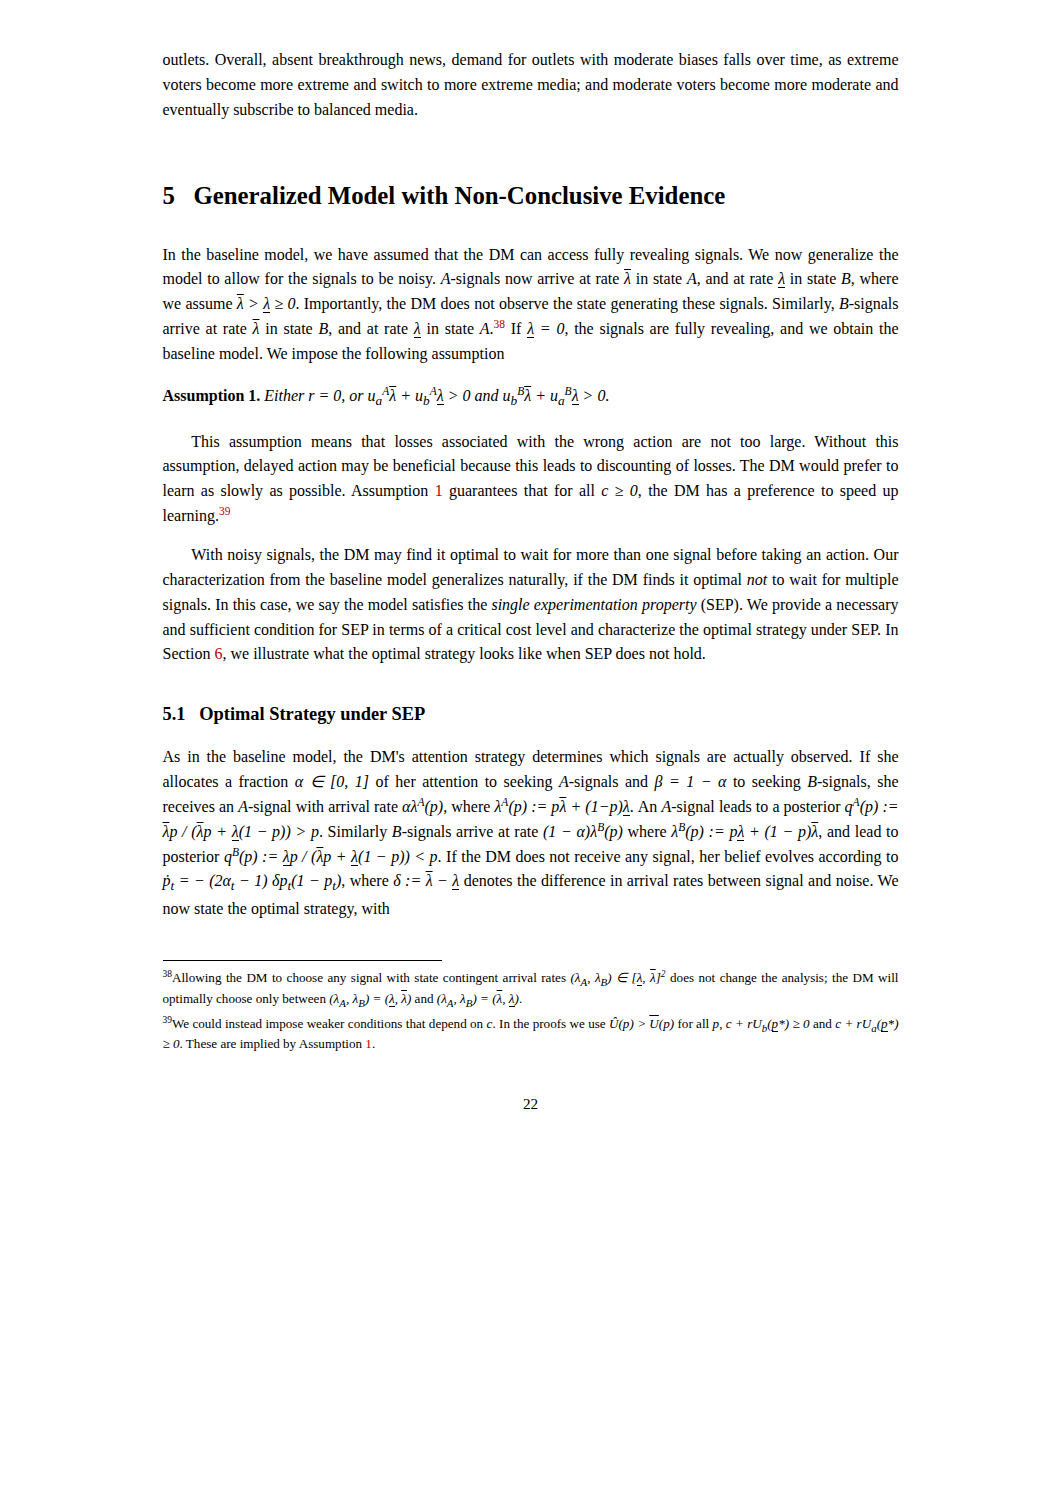outlets. Overall, absent breakthrough news, demand for outlets with moderate biases falls over time, as extreme voters become more extreme and switch to more extreme media; and moderate voters become more moderate and eventually subscribe to balanced media.
5 Generalized Model with Non-Conclusive Evidence
In the baseline model, we have assumed that the DM can access fully revealing signals. We now generalize the model to allow for the signals to be noisy. A-signals now arrive at rate λ in state A, and at rate λ in state B, where we assume λ > λ ≥ 0. Importantly, the DM does not observe the state generating these signals. Similarly, B-signals arrive at rate λ in state B, and at rate λ in state A.38 If λ = 0, the signals are fully revealing, and we obtain the baseline model. We impose the following assumption
Assumption 1. Either r = 0, or uaAλ + ubAλ > 0 and ubBλ + uaBλ > 0.
This assumption means that losses associated with the wrong action are not too large. Without this assumption, delayed action may be beneficial because this leads to discounting of losses. The DM would prefer to learn as slowly as possible. Assumption 1 guarantees that for all c ≥ 0, the DM has a preference to speed up learning.39
With noisy signals, the DM may find it optimal to wait for more than one signal before taking an action. Our characterization from the baseline model generalizes naturally, if the DM finds it optimal not to wait for multiple signals. In this case, we say the model satisfies the single experimentation property (SEP). We provide a necessary and sufficient condition for SEP in terms of a critical cost level and characterize the optimal strategy under SEP. In Section 6, we illustrate what the optimal strategy looks like when SEP does not hold.
5.1 Optimal Strategy under SEP
As in the baseline model, the DM's attention strategy determines which signals are actually observed. If she allocates a fraction α ∈ [0, 1] of her attention to seeking A-signals and β = 1 − α to seeking B-signals, she receives an A-signal with arrival rate αλA(p), where λA(p) := pλ + (1−p)λ. An A-signal leads to a posterior qA(p) := λp / (λp + λ(1 − p)) > p. Similarly B-signals arrive at rate (1 − α)λB(p) where λB(p) := pλ + (1 − p)λ, and lead to posterior qB(p) := λp / (λp + λ(1 − p)) < p. If the DM does not receive any signal, her belief evolves according to ṗt = − (2αt − 1) δpt(1 − pt), where δ := λ − λ denotes the difference in arrival rates between signal and noise. We now state the optimal strategy, with
38Allowing the DM to choose any signal with state contingent arrival rates (λA, λB) ∈ [λ, λ]2 does not change the analysis; the DM will optimally choose only between (λA, λB) = (λ, λ) and (λA, λB) = (λ, λ).
39We could instead impose weaker conditions that depend on c. In the proofs we use Û(p) > U(p) for all p, c + rUb(p*) ≥ 0 and c + rUa(p*) ≥ 0. These are implied by Assumption 1.
22